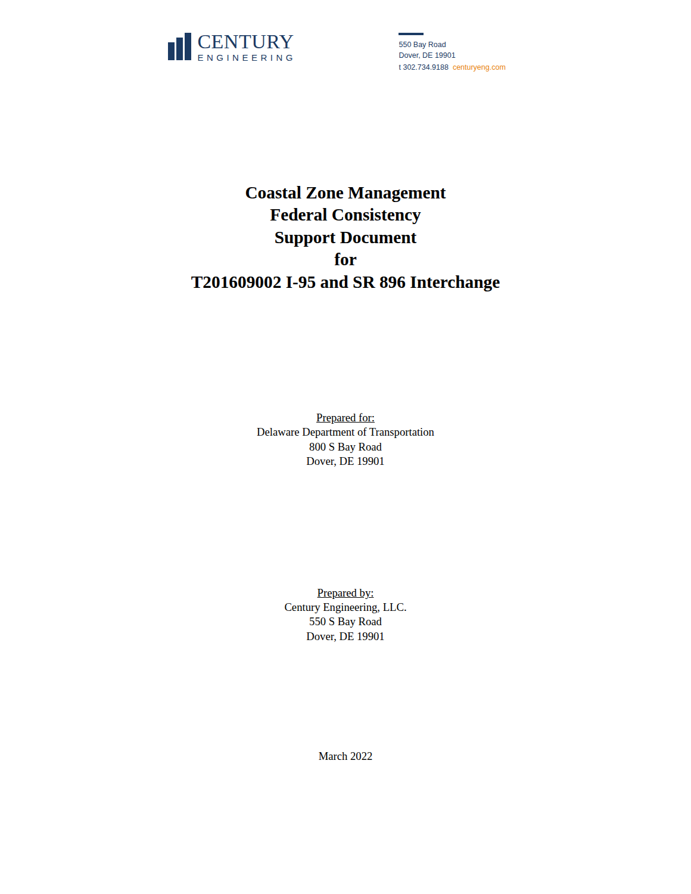CENTURY
ENGINEERING
550 Bay Road
Dover, DE 19901
t 302.734.9188 centuryeng.com
Coastal Zone Management
Federal Consistency
Support Document
for
T201609002 I-95 and SR 896 Interchange
Prepared for:
Delaware Department of Transportation
800 S Bay Road
Dover, DE 19901
Prepared by:
Century Engineering, LLC.
550 S Bay Road
Dover, DE 19901
March 2022